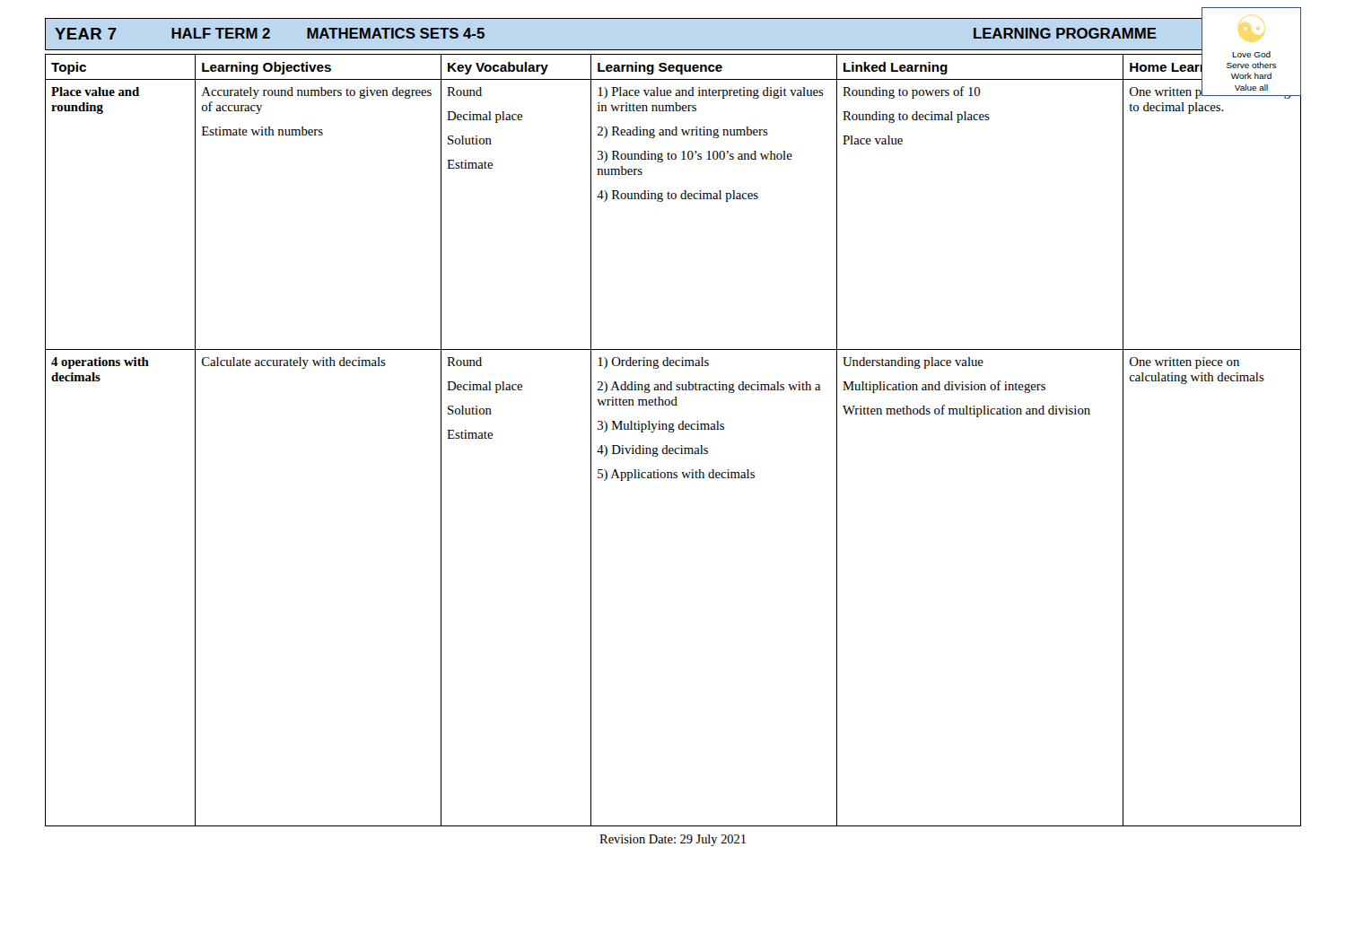YEAR 7 HALF TERM 2 MATHEMATICS SETS 4-5 LEARNING PROGRAMME
☯
Love God
Serve others
Work hard
Value all
| Topic | Learning Objectives | Key Vocabulary | Learning Sequence | Linked Learning | Home Learning |
| --- | --- | --- | --- | --- | --- |
| Place value and rounding | Accurately round numbers to given degrees of accuracy Estimate with numbers | Round Decimal place Solution Estimate | 1) Place value and interpreting digit values in written numbers 2) Reading and writing numbers 3) Rounding to 10’s 100’s and whole numbers 4) Rounding to decimal places | Rounding to powers of 10 Rounding to decimal places Place value | One written piece on rounding to decimal places. |
| 4 operations with decimals | Calculate accurately with decimals | Round Decimal place Solution Estimate | 1) Ordering decimals 2) Adding and subtracting decimals with a written method 3) Multiplying decimals 4) Dividing decimals 5) Applications with decimals | Understanding place value Multiplication and division of integers Written methods of multiplication and division | One written piece on calculating with decimals |
Revision Date: 29 July 2021